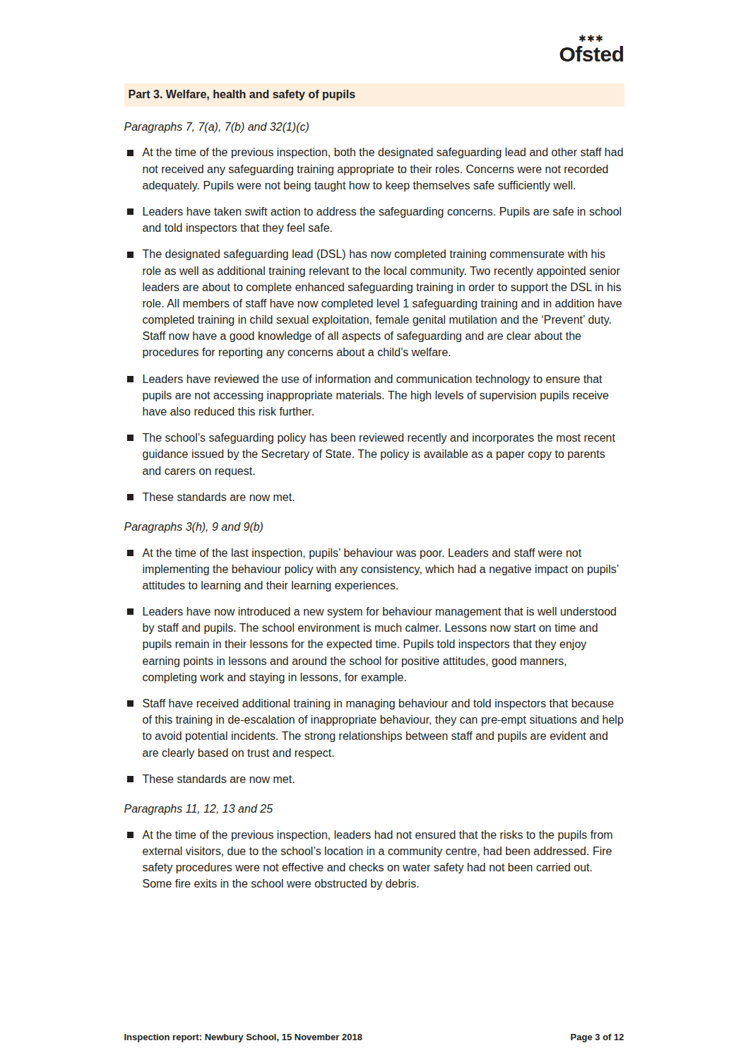✱✱✱ Ofsted
Part 3. Welfare, health and safety of pupils
Paragraphs 7, 7(a), 7(b) and 32(1)(c)
At the time of the previous inspection, both the designated safeguarding lead and other staff had not received any safeguarding training appropriate to their roles. Concerns were not recorded adequately. Pupils were not being taught how to keep themselves safe sufficiently well.
Leaders have taken swift action to address the safeguarding concerns. Pupils are safe in school and told inspectors that they feel safe.
The designated safeguarding lead (DSL) has now completed training commensurate with his role as well as additional training relevant to the local community. Two recently appointed senior leaders are about to complete enhanced safeguarding training in order to support the DSL in his role. All members of staff have now completed level 1 safeguarding training and in addition have completed training in child sexual exploitation, female genital mutilation and the ‘Prevent’ duty. Staff now have a good knowledge of all aspects of safeguarding and are clear about the procedures for reporting any concerns about a child’s welfare.
Leaders have reviewed the use of information and communication technology to ensure that pupils are not accessing inappropriate materials. The high levels of supervision pupils receive have also reduced this risk further.
The school’s safeguarding policy has been reviewed recently and incorporates the most recent guidance issued by the Secretary of State. The policy is available as a paper copy to parents and carers on request.
These standards are now met.
Paragraphs 3(h), 9 and 9(b)
At the time of the last inspection, pupils’ behaviour was poor. Leaders and staff were not implementing the behaviour policy with any consistency, which had a negative impact on pupils’ attitudes to learning and their learning experiences.
Leaders have now introduced a new system for behaviour management that is well understood by staff and pupils. The school environment is much calmer. Lessons now start on time and pupils remain in their lessons for the expected time. Pupils told inspectors that they enjoy earning points in lessons and around the school for positive attitudes, good manners, completing work and staying in lessons, for example.
Staff have received additional training in managing behaviour and told inspectors that because of this training in de-escalation of inappropriate behaviour, they can pre-empt situations and help to avoid potential incidents. The strong relationships between staff and pupils are evident and are clearly based on trust and respect.
These standards are now met.
Paragraphs 11, 12, 13 and 25
At the time of the previous inspection, leaders had not ensured that the risks to the pupils from external visitors, due to the school’s location in a community centre, had been addressed. Fire safety procedures were not effective and checks on water safety had not been carried out. Some fire exits in the school were obstructed by debris.
Inspection report: Newbury School, 15 November 2018
Page 3 of 12